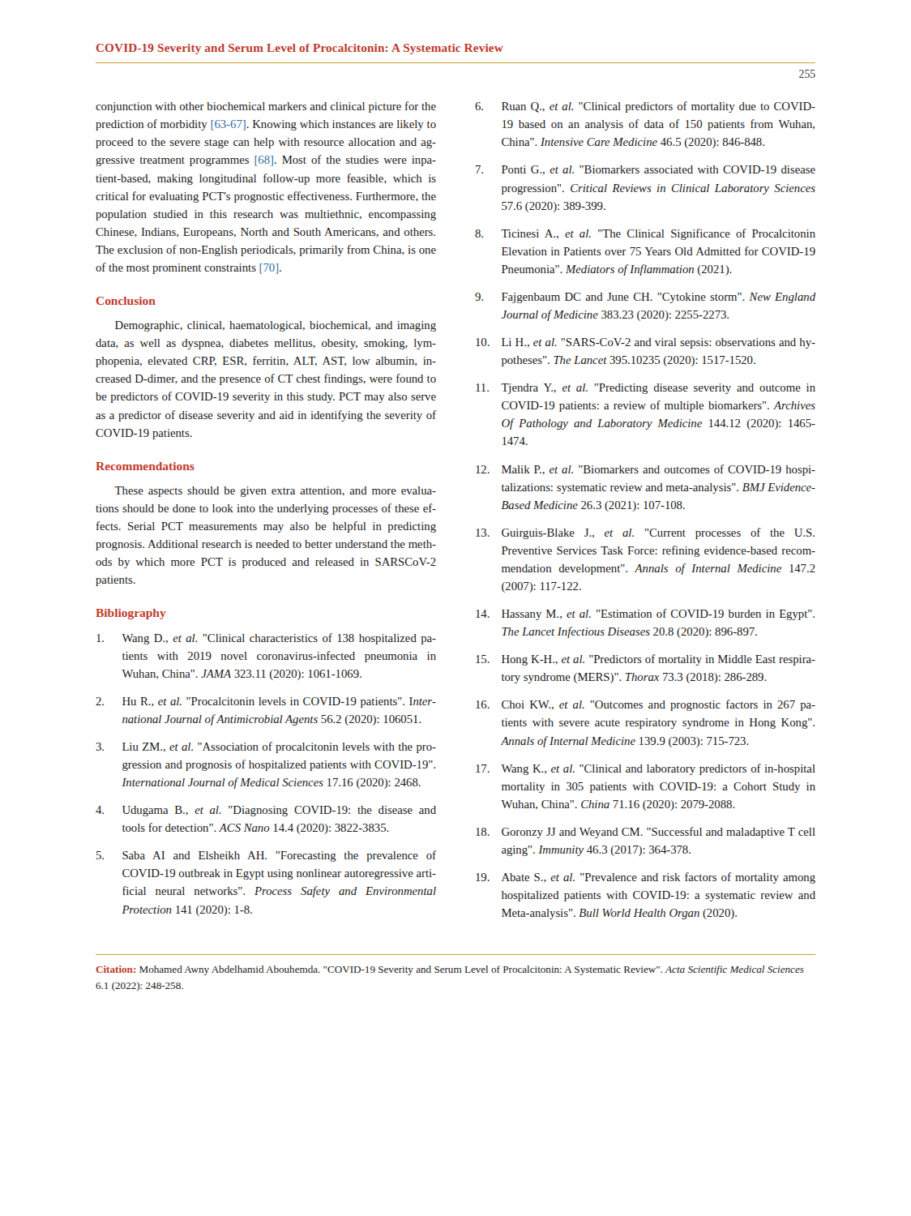COVID-19 Severity and Serum Level of Procalcitonin: A Systematic Review
255
conjunction with other biochemical markers and clinical picture for the prediction of morbidity [63-67]. Knowing which instances are likely to proceed to the severe stage can help with resource allocation and aggressive treatment programmes [68]. Most of the studies were inpatient-based, making longitudinal follow-up more feasible, which is critical for evaluating PCT's prognostic effectiveness. Furthermore, the population studied in this research was multiethnic, encompassing Chinese, Indians, Europeans, North and South Americans, and others. The exclusion of non-English periodicals, primarily from China, is one of the most prominent constraints [70].
Conclusion
Demographic, clinical, haematological, biochemical, and imaging data, as well as dyspnea, diabetes mellitus, obesity, smoking, lymphopenia, elevated CRP, ESR, ferritin, ALT, AST, low albumin, increased D-dimer, and the presence of CT chest findings, were found to be predictors of COVID-19 severity in this study. PCT may also serve as a predictor of disease severity and aid in identifying the severity of COVID-19 patients.
Recommendations
These aspects should be given extra attention, and more evaluations should be done to look into the underlying processes of these effects. Serial PCT measurements may also be helpful in predicting prognosis. Additional research is needed to better understand the methods by which more PCT is produced and released in SARSCoV-2 patients.
Bibliography
Wang D., et al. "Clinical characteristics of 138 hospitalized patients with 2019 novel coronavirus-infected pneumonia in Wuhan, China". JAMA 323.11 (2020): 1061-1069.
Hu R., et al. "Procalcitonin levels in COVID-19 patients". International Journal of Antimicrobial Agents 56.2 (2020): 106051.
Liu ZM., et al. "Association of procalcitonin levels with the progression and prognosis of hospitalized patients with COVID-19". International Journal of Medical Sciences 17.16 (2020): 2468.
Udugama B., et al. "Diagnosing COVID-19: the disease and tools for detection". ACS Nano 14.4 (2020): 3822-3835.
Saba AI and Elsheikh AH. "Forecasting the prevalence of COVID-19 outbreak in Egypt using nonlinear autoregressive artificial neural networks". Process Safety and Environmental Protection 141 (2020): 1-8.
Ruan Q., et al. "Clinical predictors of mortality due to COVID-19 based on an analysis of data of 150 patients from Wuhan, China". Intensive Care Medicine 46.5 (2020): 846-848.
Ponti G., et al. "Biomarkers associated with COVID-19 disease progression". Critical Reviews in Clinical Laboratory Sciences 57.6 (2020): 389-399.
Ticinesi A., et al. "The Clinical Significance of Procalcitonin Elevation in Patients over 75 Years Old Admitted for COVID-19 Pneumonia". Mediators of Inflammation (2021).
Fajgenbaum DC and June CH. "Cytokine storm". New England Journal of Medicine 383.23 (2020): 2255-2273.
Li H., et al. "SARS-CoV-2 and viral sepsis: observations and hypotheses". The Lancet 395.10235 (2020): 1517-1520.
Tjendra Y., et al. "Predicting disease severity and outcome in COVID-19 patients: a review of multiple biomarkers". Archives Of Pathology and Laboratory Medicine 144.12 (2020): 1465-1474.
Malik P., et al. "Biomarkers and outcomes of COVID-19 hospitalizations: systematic review and meta-analysis". BMJ Evidence-Based Medicine 26.3 (2021): 107-108.
Guirguis-Blake J., et al. "Current processes of the U.S. Preventive Services Task Force: refining evidence-based recommendation development". Annals of Internal Medicine 147.2 (2007): 117-122.
Hassany M., et al. "Estimation of COVID-19 burden in Egypt". The Lancet Infectious Diseases 20.8 (2020): 896-897.
Hong K-H., et al. "Predictors of mortality in Middle East respiratory syndrome (MERS)". Thorax 73.3 (2018): 286-289.
Choi KW., et al. "Outcomes and prognostic factors in 267 patients with severe acute respiratory syndrome in Hong Kong". Annals of Internal Medicine 139.9 (2003): 715-723.
Wang K., et al. "Clinical and laboratory predictors of in-hospital mortality in 305 patients with COVID-19: a Cohort Study in Wuhan, China". China 71.16 (2020): 2079-2088.
Goronzy JJ and Weyand CM. "Successful and maladaptive T cell aging". Immunity 46.3 (2017): 364-378.
Abate S., et al. "Prevalence and risk factors of mortality among hospitalized patients with COVID-19: a systematic review and Meta-analysis". Bull World Health Organ (2020).
Citation: Mohamed Awny Abdelhamid Abouhemda. "COVID-19 Severity and Serum Level of Procalcitonin: A Systematic Review". Acta Scientific Medical Sciences 6.1 (2022): 248-258.